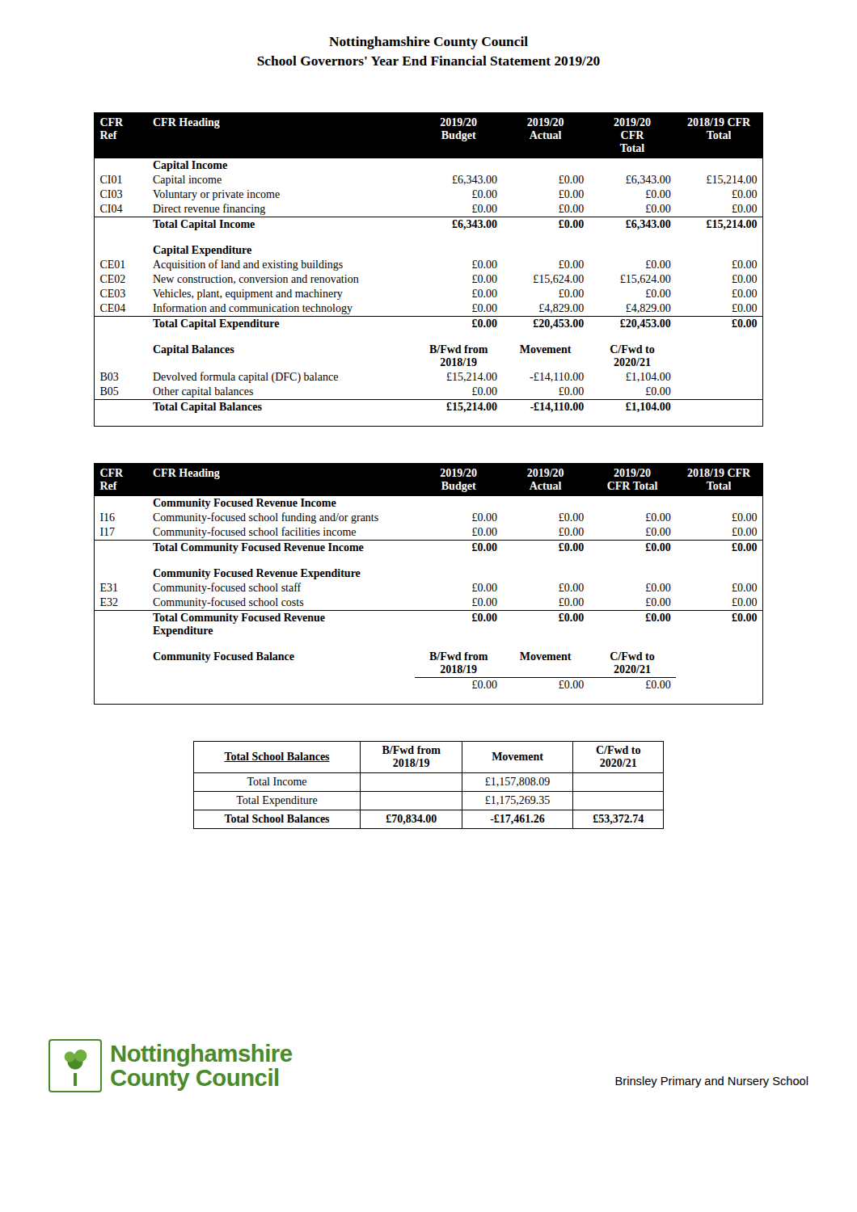Nottinghamshire County Council
School Governors' Year End Financial Statement 2019/20
| CFR Ref | CFR Heading | 2019/20 Budget | 2019/20 Actual | 2019/20 CFR Total | 2018/19 CFR Total |
| --- | --- | --- | --- | --- | --- |
| | Capital Income | | | | |
| CI01 | Capital income | £6,343.00 | £0.00 | £6,343.00 | £15,214.00 |
| CI03 | Voluntary or private income | £0.00 | £0.00 | £0.00 | £0.00 |
| CI04 | Direct revenue financing | £0.00 | £0.00 | £0.00 | £0.00 |
| | Total Capital Income | £6,343.00 | £0.00 | £6,343.00 | £15,214.00 |
| | Capital Expenditure | | | | |
| CE01 | Acquisition of land and existing buildings | £0.00 | £0.00 | £0.00 | £0.00 |
| CE02 | New construction, conversion and renovation | £0.00 | £15,624.00 | £15,624.00 | £0.00 |
| CE03 | Vehicles, plant, equipment and machinery | £0.00 | £0.00 | £0.00 | £0.00 |
| CE04 | Information and communication technology | £0.00 | £4,829.00 | £4,829.00 | £0.00 |
| | Total Capital Expenditure | £0.00 | £20,453.00 | £20,453.00 | £0.00 |
| | Capital Balances | B/Fwd from 2018/19 | Movement | C/Fwd to 2020/21 | |
| B03 | Devolved formula capital (DFC) balance | £15,214.00 | -£14,110.00 | £1,104.00 | |
| B05 | Other capital balances | £0.00 | £0.00 | £0.00 | |
| | Total Capital Balances | £15,214.00 | -£14,110.00 | £1,104.00 | |
| CFR Ref | CFR Heading | 2019/20 Budget | 2019/20 Actual | 2019/20 CFR Total | 2018/19 CFR Total |
| --- | --- | --- | --- | --- | --- |
| | Community Focused Revenue Income | | | | |
| I16 | Community-focused school funding and/or grants | £0.00 | £0.00 | £0.00 | £0.00 |
| I17 | Community-focused school facilities income | £0.00 | £0.00 | £0.00 | £0.00 |
| | Total Community Focused Revenue Income | £0.00 | £0.00 | £0.00 | £0.00 |
| | Community Focused Revenue Expenditure | | | | |
| E31 | Community-focused school staff | £0.00 | £0.00 | £0.00 | £0.00 |
| E32 | Community-focused school costs | £0.00 | £0.00 | £0.00 | £0.00 |
| | Total Community Focused Revenue Expenditure | £0.00 | £0.00 | £0.00 | £0.00 |
| | Community Focused Balance | B/Fwd from 2018/19 | Movement | C/Fwd to 2020/21 | |
| | | £0.00 | £0.00 | £0.00 | |
| Total School Balances | B/Fwd from 2018/19 | Movement | C/Fwd to 2020/21 |
| --- | --- | --- | --- |
| Total Income | | £1,157,808.09 | |
| Total Expenditure | | £1,175,269.35 | |
| Total School Balances | £70,834.00 | -£17,461.26 | £53,372.74 |
Nottinghamshire
County Council
Brinsley Primary and Nursery School